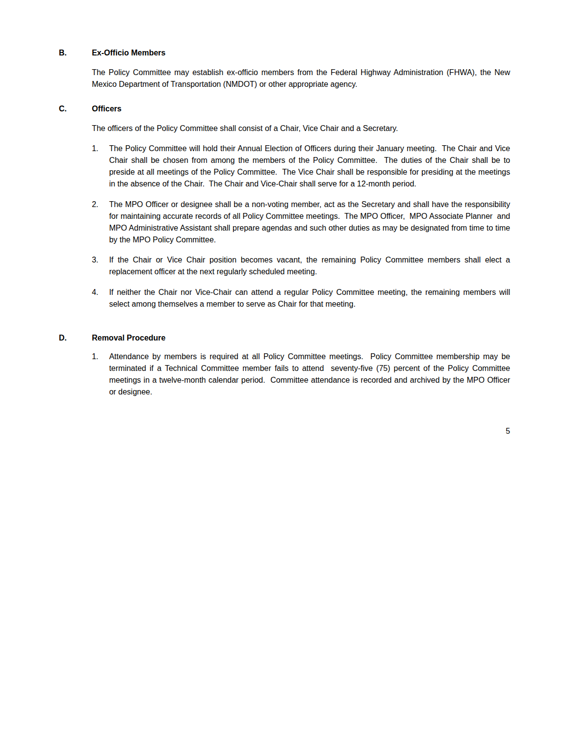B. Ex-Officio Members
The Policy Committee may establish ex-officio members from the Federal Highway Administration (FHWA), the New Mexico Department of Transportation (NMDOT) or other appropriate agency.
C. Officers
The officers of the Policy Committee shall consist of a Chair, Vice Chair and a Secretary.
The Policy Committee will hold their Annual Election of Officers during their January meeting. The Chair and Vice Chair shall be chosen from among the members of the Policy Committee. The duties of the Chair shall be to preside at all meetings of the Policy Committee. The Vice Chair shall be responsible for presiding at the meetings in the absence of the Chair. The Chair and Vice-Chair shall serve for a 12-month period.
The MPO Officer or designee shall be a non-voting member, act as the Secretary and shall have the responsibility for maintaining accurate records of all Policy Committee meetings. The MPO Officer, MPO Associate Planner and MPO Administrative Assistant shall prepare agendas and such other duties as may be designated from time to time by the MPO Policy Committee.
If the Chair or Vice Chair position becomes vacant, the remaining Policy Committee members shall elect a replacement officer at the next regularly scheduled meeting.
If neither the Chair nor Vice-Chair can attend a regular Policy Committee meeting, the remaining members will select among themselves a member to serve as Chair for that meeting.
D. Removal Procedure
Attendance by members is required at all Policy Committee meetings. Policy Committee membership may be terminated if a Technical Committee member fails to attend seventy-five (75) percent of the Policy Committee meetings in a twelve-month calendar period. Committee attendance is recorded and archived by the MPO Officer or designee.
5